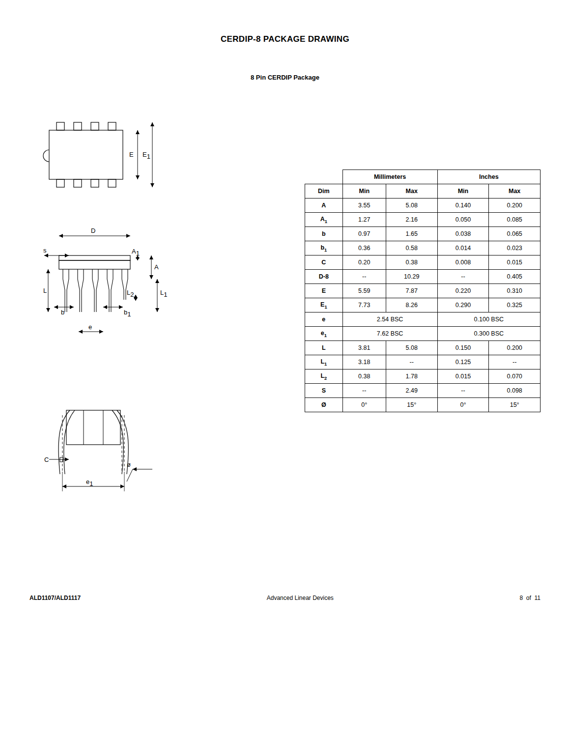CERDIP-8 PACKAGE DRAWING
8 Pin CERDIP Package
E E1
D s A1 A L L2 L1 b b1 e
C e1 ø
| | Millimeters | Inches |
| --- | --- | --- |
| Dim | Min | Max | Min | Max |
| A | 3.55 | 5.08 | 0.140 | 0.200 |
| A 1 | 1.27 | 2.16 | 0.050 | 0.085 |
| b | 0.97 | 1.65 | 0.038 | 0.065 |
| b 1 | 0.36 | 0.58 | 0.014 | 0.023 |
| C | 0.20 | 0.38 | 0.008 | 0.015 |
| D-8 | -- | 10.29 | -- | 0.405 |
| E | 5.59 | 7.87 | 0.220 | 0.310 |
| E 1 | 7.73 | 8.26 | 0.290 | 0.325 |
| e | 2.54 BSC | 0.100 BSC |
| e 1 | 7.62 BSC | 0.300 BSC |
| L | 3.81 | 5.08 | 0.150 | 0.200 |
| L 1 | 3.18 | -- | 0.125 | -- |
| L 2 | 0.38 | 1.78 | 0.015 | 0.070 |
| S | -- | 2.49 | -- | 0.098 |
| Ø | 0° | 15° | 0° | 15° |
ALD1107/ALD1117
Advanced Linear Devices
8 of 11